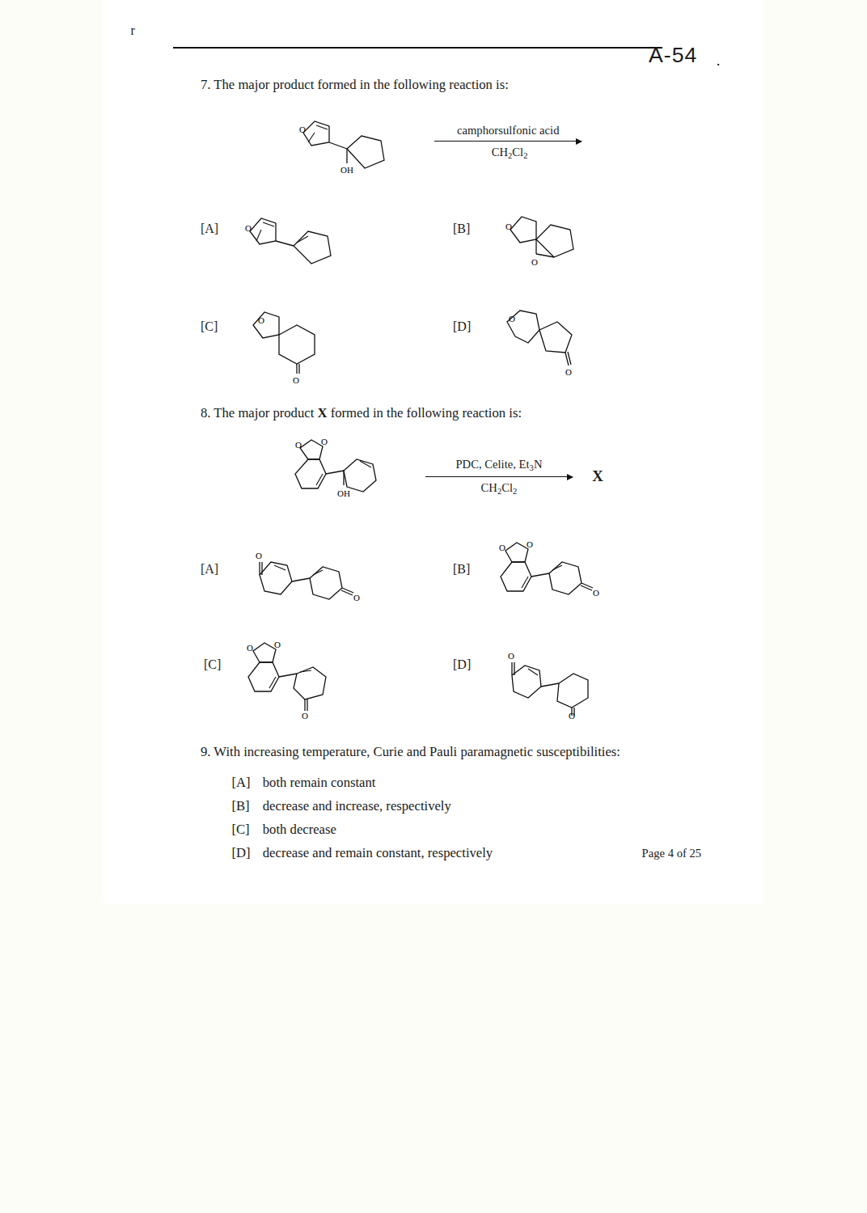r
A‑54
·
7. The major product formed in the following reaction is:
O OH
camphorsulfonic acid
CH2 Cl2
[A]
O
[B]
O O
[C]
O O
[D]
O O
8. The major product X formed in the following reaction is:
O O OH
PDC, Celite, Et3 N
CH2 Cl2
X
[A]
O O
[B]
O O O
[C]
O O O
[D]
O O
9. With increasing temperature, Curie and Pauli paramagnetic susceptibilities:
[A] both remain constant
[B] decrease and increase, respectively
[C] both decrease
[D] decrease and remain constant, respectively
Page 4 of 25